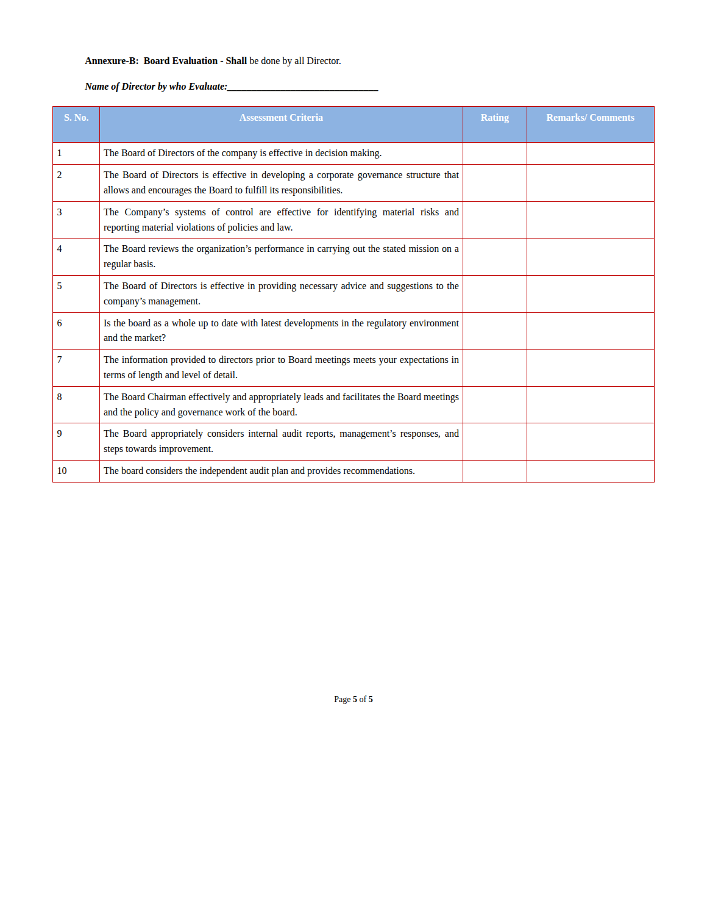Annexure-B: Board Evaluation - Shall be done by all Director.
Name of Director by who Evaluate:_______________________________
| S. No. | Assessment Criteria | Rating | Remarks/ Comments |
| --- | --- | --- | --- |
| 1 | The Board of Directors of the company is effective in decision making. | | |
| 2 | The Board of Directors is effective in developing a corporate governance structure that allows and encourages the Board to fulfill its responsibilities. | | |
| 3 | The Company’s systems of control are effective for identifying material risks and reporting material violations of policies and law. | | |
| 4 | The Board reviews the organization’s performance in carrying out the stated mission on a regular basis. | | |
| 5 | The Board of Directors is effective in providing necessary advice and suggestions to the company’s management. | | |
| 6 | Is the board as a whole up to date with latest developments in the regulatory environment and the market? | | |
| 7 | The information provided to directors prior to Board meetings meets your expectations in terms of length and level of detail. | | |
| 8 | The Board Chairman effectively and appropriately leads and facilitates the Board meetings and the policy and governance work of the board. | | |
| 9 | The Board appropriately considers internal audit reports, management’s responses, and steps towards improvement. | | |
| 10 | The board considers the independent audit plan and provides recommendations. | | |
Page 5 of 5